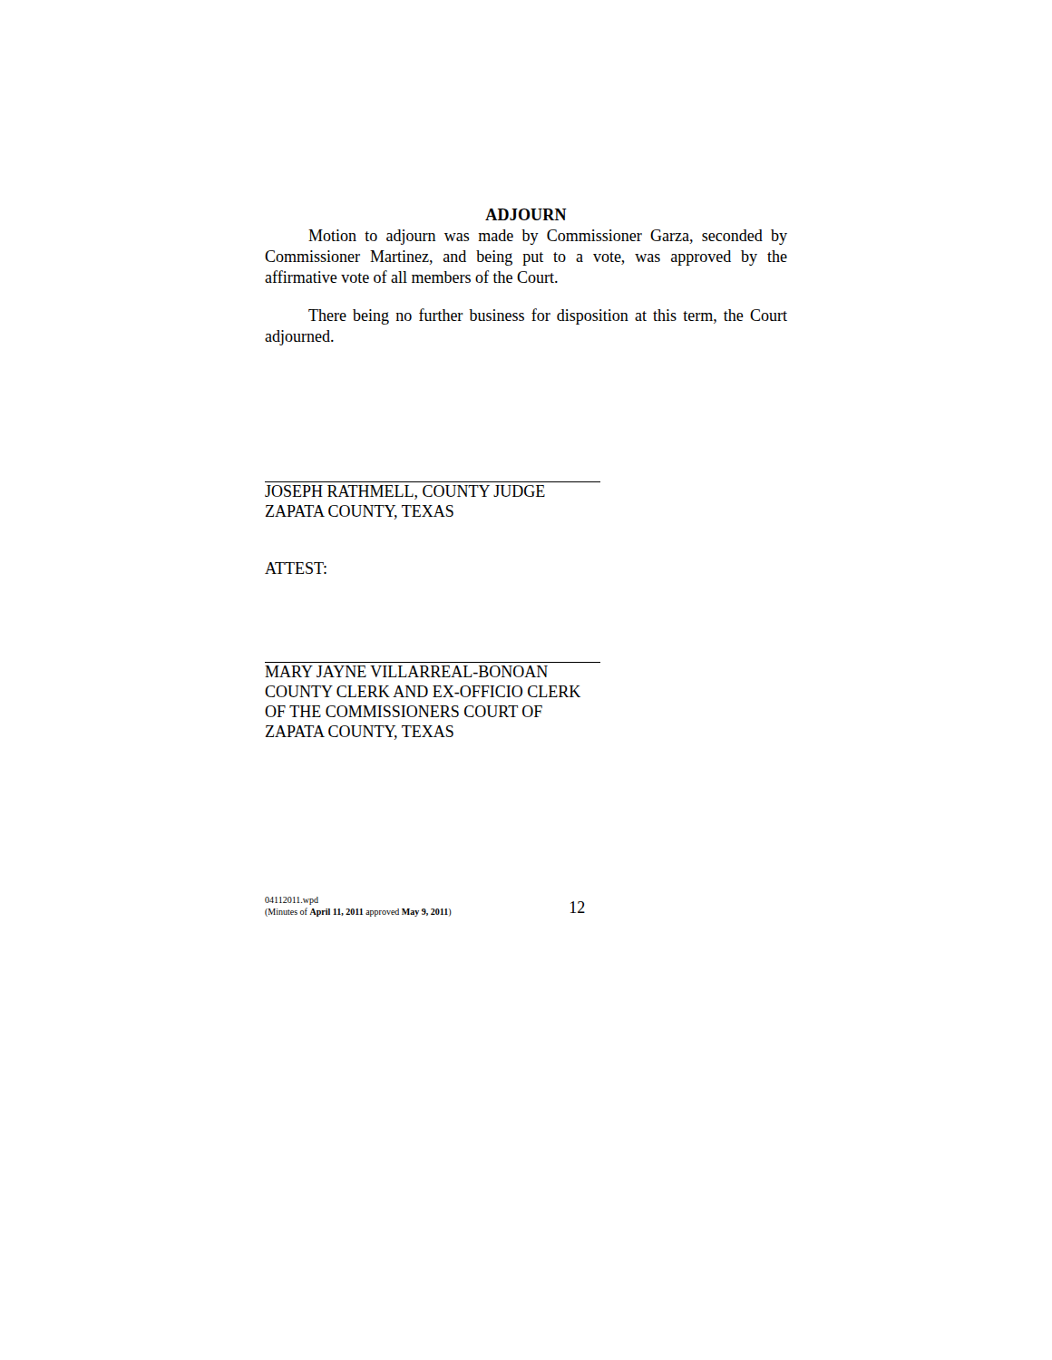ADJOURN
Motion to adjourn was made by Commissioner Garza, seconded by Commissioner Martinez, and being put to a vote, was approved by the affirmative vote of all members of the Court.
There being no further business for disposition at this term, the Court adjourned.
JOSEPH RATHMELL, COUNTY JUDGE
ZAPATA COUNTY, TEXAS
ATTEST:
MARY JAYNE VILLARREAL-BONOAN
COUNTY CLERK AND EX-OFFICIO CLERK
OF THE COMMISSIONERS COURT OF
ZAPATA COUNTY, TEXAS
04112011.wpd
(Minutes of April 11, 2011 approved May 9, 2011) 12